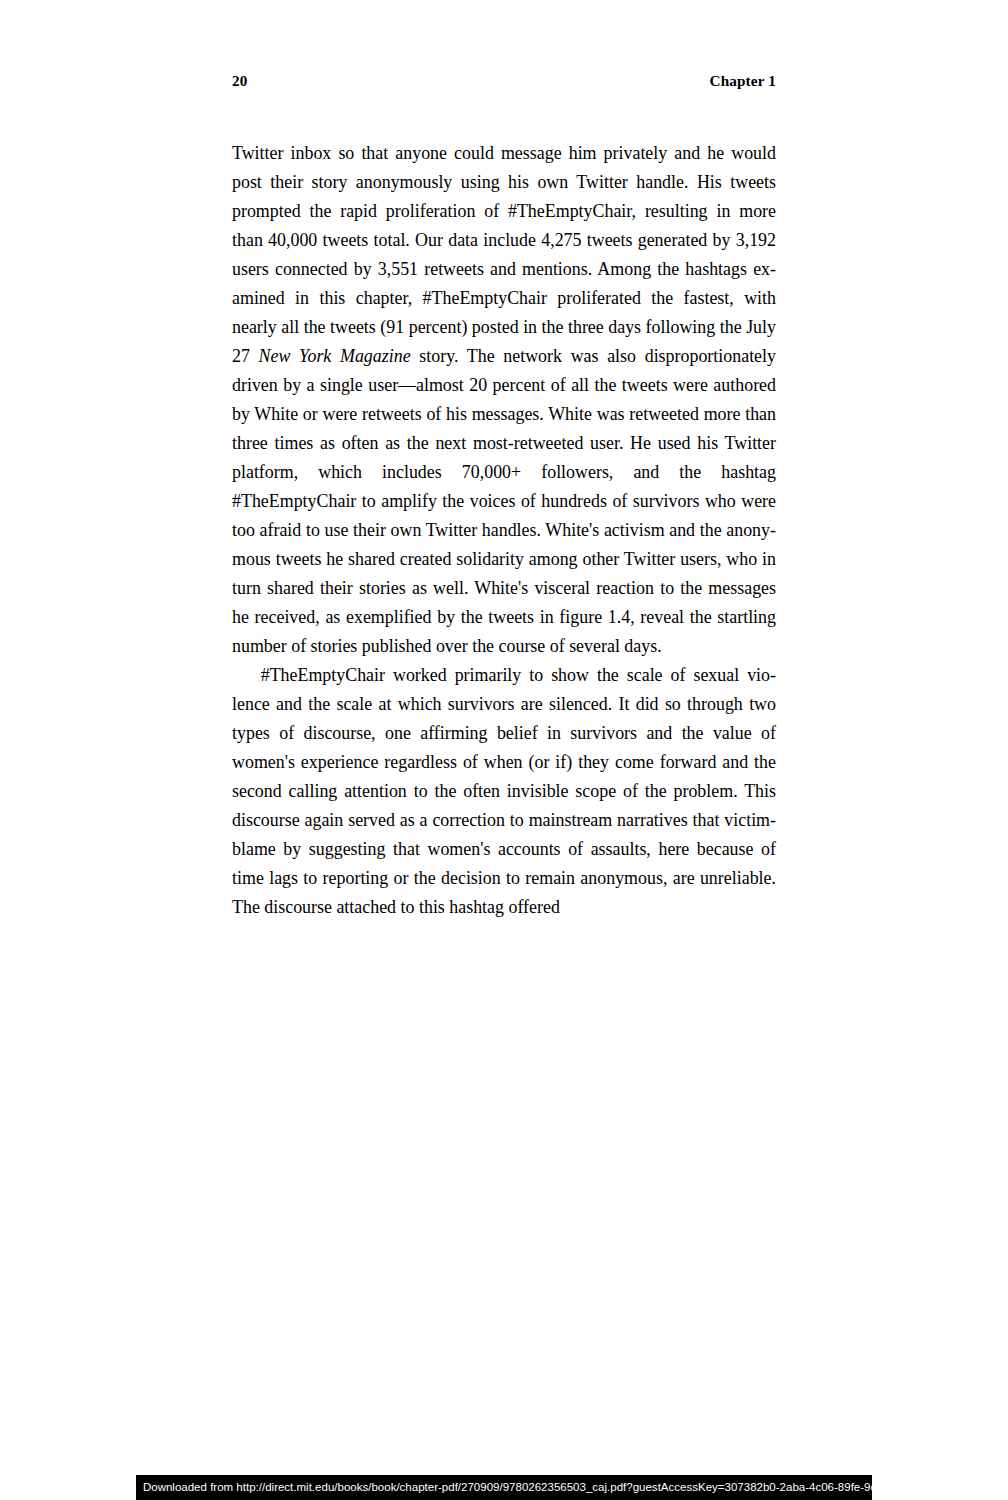20 Chapter 1
Twitter inbox so that anyone could message him privately and he would post their story anonymously using his own Twitter handle. His tweets prompted the rapid proliferation of #TheEmptyChair, resulting in more than 40,000 tweets total. Our data include 4,275 tweets generated by 3,192 users connected by 3,551 retweets and mentions. Among the hashtags examined in this chapter, #TheEmptyChair proliferated the fastest, with nearly all the tweets (91 percent) posted in the three days following the July 27 New York Magazine story. The network was also disproportionately driven by a single user—almost 20 percent of all the tweets were authored by White or were retweets of his messages. White was retweeted more than three times as often as the next most-retweeted user. He used his Twitter platform, which includes 70,000+ followers, and the hashtag #TheEmptyChair to amplify the voices of hundreds of survivors who were too afraid to use their own Twitter handles. White's activism and the anonymous tweets he shared created solidarity among other Twitter users, who in turn shared their stories as well. White's visceral reaction to the messages he received, as exemplified by the tweets in figure 1.4, reveal the startling number of stories published over the course of several days.
#TheEmptyChair worked primarily to show the scale of sexual violence and the scale at which survivors are silenced. It did so through two types of discourse, one affirming belief in survivors and the value of women's experience regardless of when (or if) they come forward and the second calling attention to the often invisible scope of the problem. This discourse again served as a correction to mainstream narratives that victim-blame by suggesting that women's accounts of assaults, here because of time lags to reporting or the decision to remain anonymous, are unreliable. The discourse attached to this hashtag offered
Downloaded from http://direct.mit.edu/books/book/chapter-pdf/270909/9780262356503_caj.pdf?guestAccessKey=307382b0-2aba-4c06-89fe-9c2